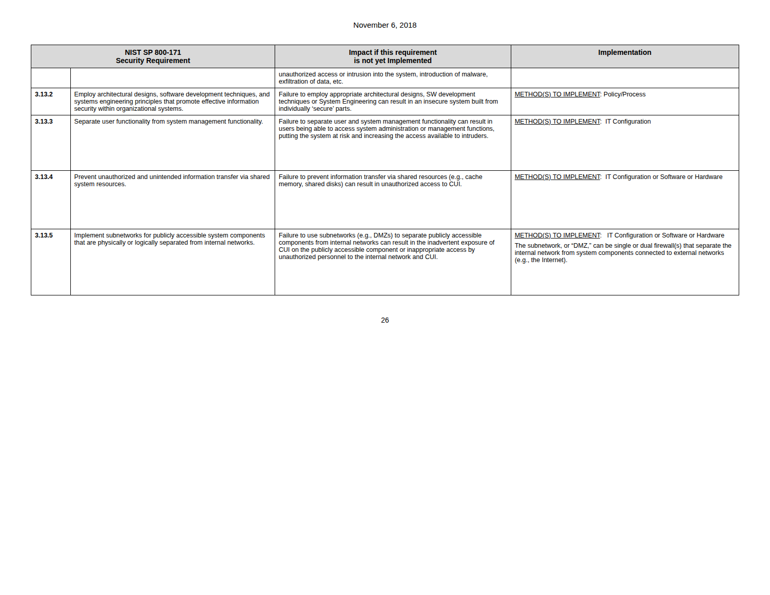November 6, 2018
| NIST SP 800-171 Security Requirement | Impact if this requirement is not yet Implemented | Implementation |
| --- | --- | --- |
| | | unauthorized access or intrusion into the system, introduction of malware, exfiltration of data, etc. | |
| 3.13.2 | Employ architectural designs, software development techniques, and systems engineering principles that promote effective information security within organizational systems. | Failure to employ appropriate architectural designs, SW development techniques or System Engineering can result in an insecure system built from individually ‘secure’ parts. | METHOD(S) TO IMPLEMENT : Policy/Process |
| 3.13.3 | Separate user functionality from system management functionality. | Failure to separate user and system management functionality can result in users being able to access system administration or management functions, putting the system at risk and increasing the access available to intruders. | METHOD(S) TO IMPLEMENT : IT Configuration |
| 3.13.4 | Prevent unauthorized and unintended information transfer via shared system resources. | Failure to prevent information transfer via shared resources (e.g., cache memory, shared disks) can result in unauthorized access to CUI. | METHOD(S) TO IMPLEMENT : IT Configuration or Software or Hardware |
| 3.13.5 | Implement subnetworks for publicly accessible system components that are physically or logically separated from internal networks. | Failure to use subnetworks (e.g., DMZs) to separate publicly accessible components from internal networks can result in the inadvertent exposure of CUI on the publicly accessible component or inappropriate access by unauthorized personnel to the internal network and CUI. | METHOD(S) TO IMPLEMENT : IT Configuration or Software or Hardware The subnetwork, or “DMZ,” can be single or dual firewall(s) that separate the internal network from system components connected to external networks (e.g., the Internet). |
26